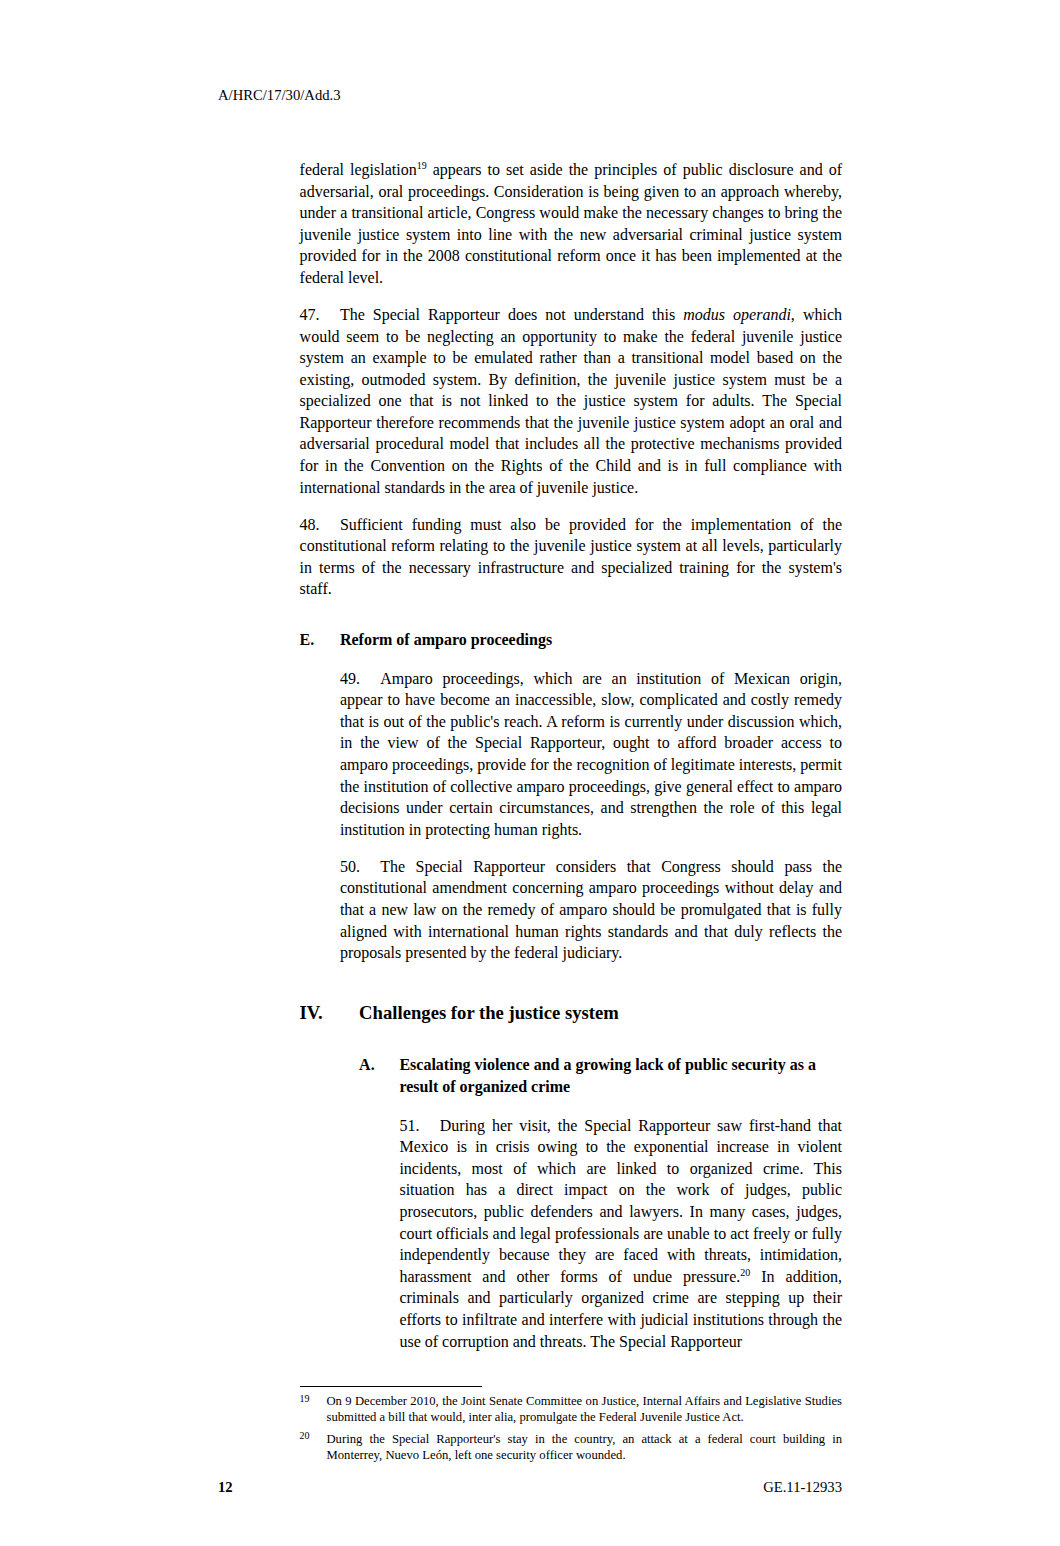A/HRC/17/30/Add.3
federal legislation19 appears to set aside the principles of public disclosure and of adversarial, oral proceedings. Consideration is being given to an approach whereby, under a transitional article, Congress would make the necessary changes to bring the juvenile justice system into line with the new adversarial criminal justice system provided for in the 2008 constitutional reform once it has been implemented at the federal level.
47. The Special Rapporteur does not understand this modus operandi, which would seem to be neglecting an opportunity to make the federal juvenile justice system an example to be emulated rather than a transitional model based on the existing, outmoded system. By definition, the juvenile justice system must be a specialized one that is not linked to the justice system for adults. The Special Rapporteur therefore recommends that the juvenile justice system adopt an oral and adversarial procedural model that includes all the protective mechanisms provided for in the Convention on the Rights of the Child and is in full compliance with international standards in the area of juvenile justice.
48. Sufficient funding must also be provided for the implementation of the constitutional reform relating to the juvenile justice system at all levels, particularly in terms of the necessary infrastructure and specialized training for the system's staff.
E. Reform of amparo proceedings
49. Amparo proceedings, which are an institution of Mexican origin, appear to have become an inaccessible, slow, complicated and costly remedy that is out of the public's reach. A reform is currently under discussion which, in the view of the Special Rapporteur, ought to afford broader access to amparo proceedings, provide for the recognition of legitimate interests, permit the institution of collective amparo proceedings, give general effect to amparo decisions under certain circumstances, and strengthen the role of this legal institution in protecting human rights.
50. The Special Rapporteur considers that Congress should pass the constitutional amendment concerning amparo proceedings without delay and that a new law on the remedy of amparo should be promulgated that is fully aligned with international human rights standards and that duly reflects the proposals presented by the federal judiciary.
IV. Challenges for the justice system
A. Escalating violence and a growing lack of public security as a result of organized crime
51. During her visit, the Special Rapporteur saw first-hand that Mexico is in crisis owing to the exponential increase in violent incidents, most of which are linked to organized crime. This situation has a direct impact on the work of judges, public prosecutors, public defenders and lawyers. In many cases, judges, court officials and legal professionals are unable to act freely or fully independently because they are faced with threats, intimidation, harassment and other forms of undue pressure.20 In addition, criminals and particularly organized crime are stepping up their efforts to infiltrate and interfere with judicial institutions through the use of corruption and threats. The Special Rapporteur
19 On 9 December 2010, the Joint Senate Committee on Justice, Internal Affairs and Legislative Studies submitted a bill that would, inter alia, promulgate the Federal Juvenile Justice Act.
20 During the Special Rapporteur's stay in the country, an attack at a federal court building in Monterrey, Nuevo León, left one security officer wounded.
12 GE.11-12933